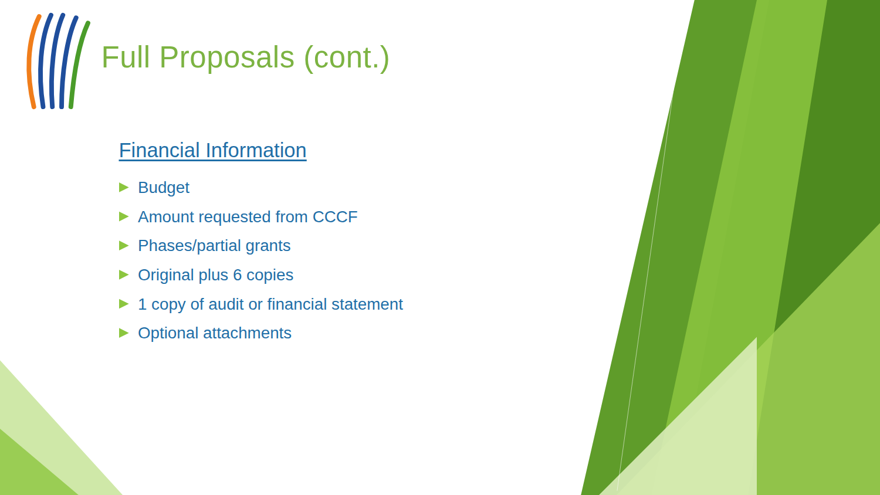Full Proposals (cont.)
Financial Information
Budget
Amount requested from CCCF
Phases/partial grants
Original plus 6 copies
1 copy of audit or financial statement
Optional attachments